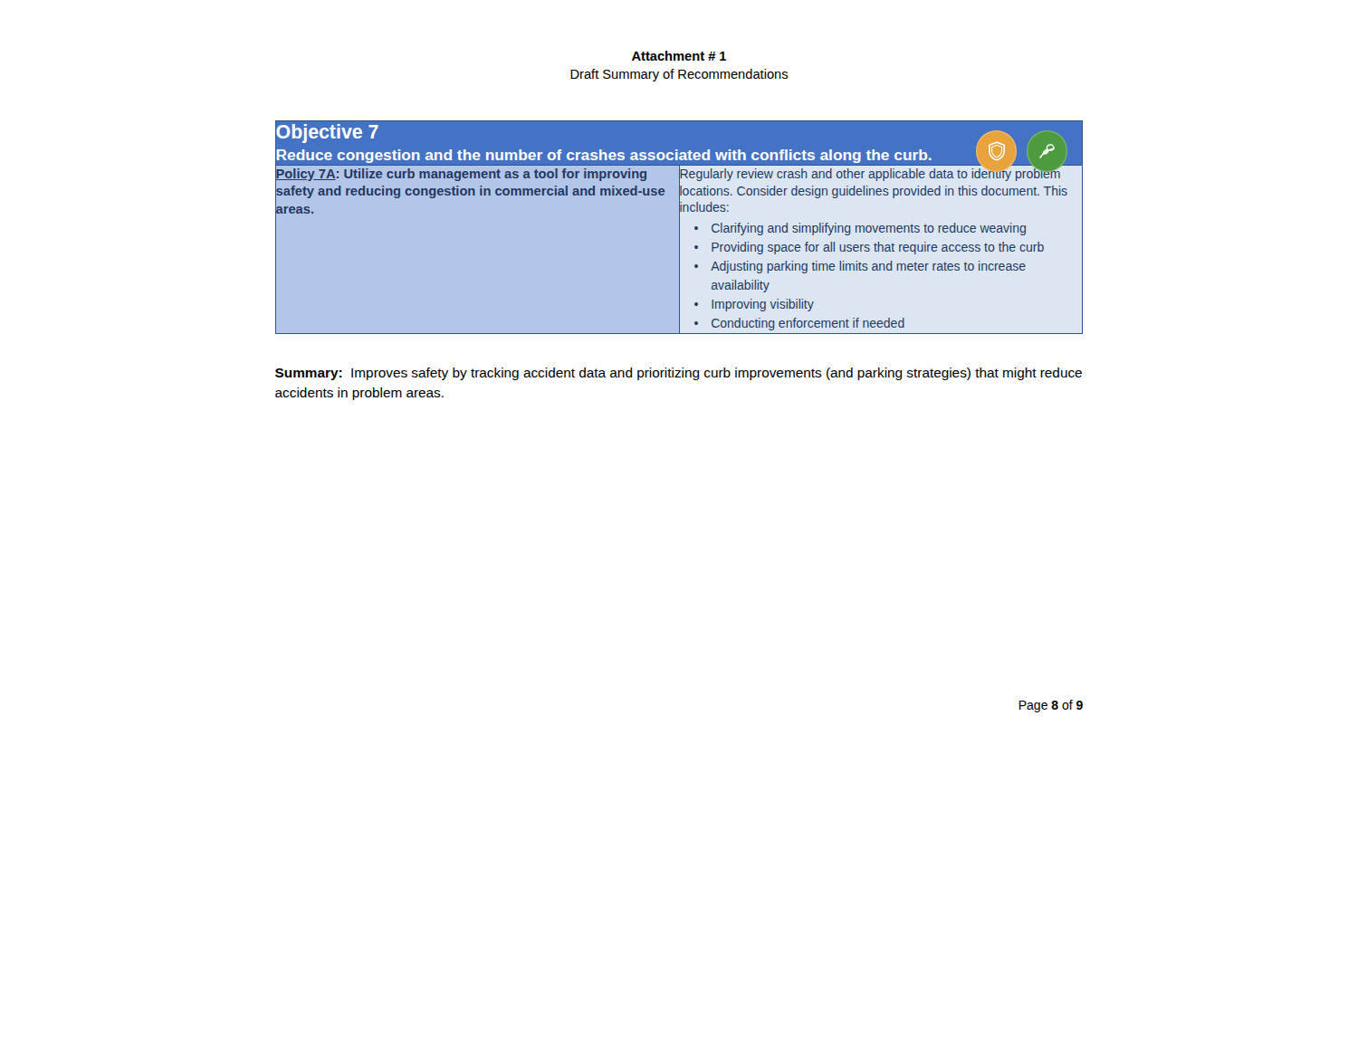Attachment # 1
Draft Summary of Recommendations
| Objective 7 Reduce congestion and the number of crashes associated with conflicts along the curb. |
| Policy 7A : Utilize curb management as a tool for improving safety and reducing congestion in commercial and mixed-use areas. | Regularly review crash and other applicable data to identify problem locations. Consider design guidelines provided in this document. This includes: Clarifying and simplifying movements to reduce weaving Providing space for all users that require access to the curb Adjusting parking time limits and meter rates to increase availability Improving visibility Conducting enforcement if needed |
Summary: Improves safety by tracking accident data and prioritizing curb improvements (and parking strategies) that might reduce accidents in problem areas.
Page 8 of 9